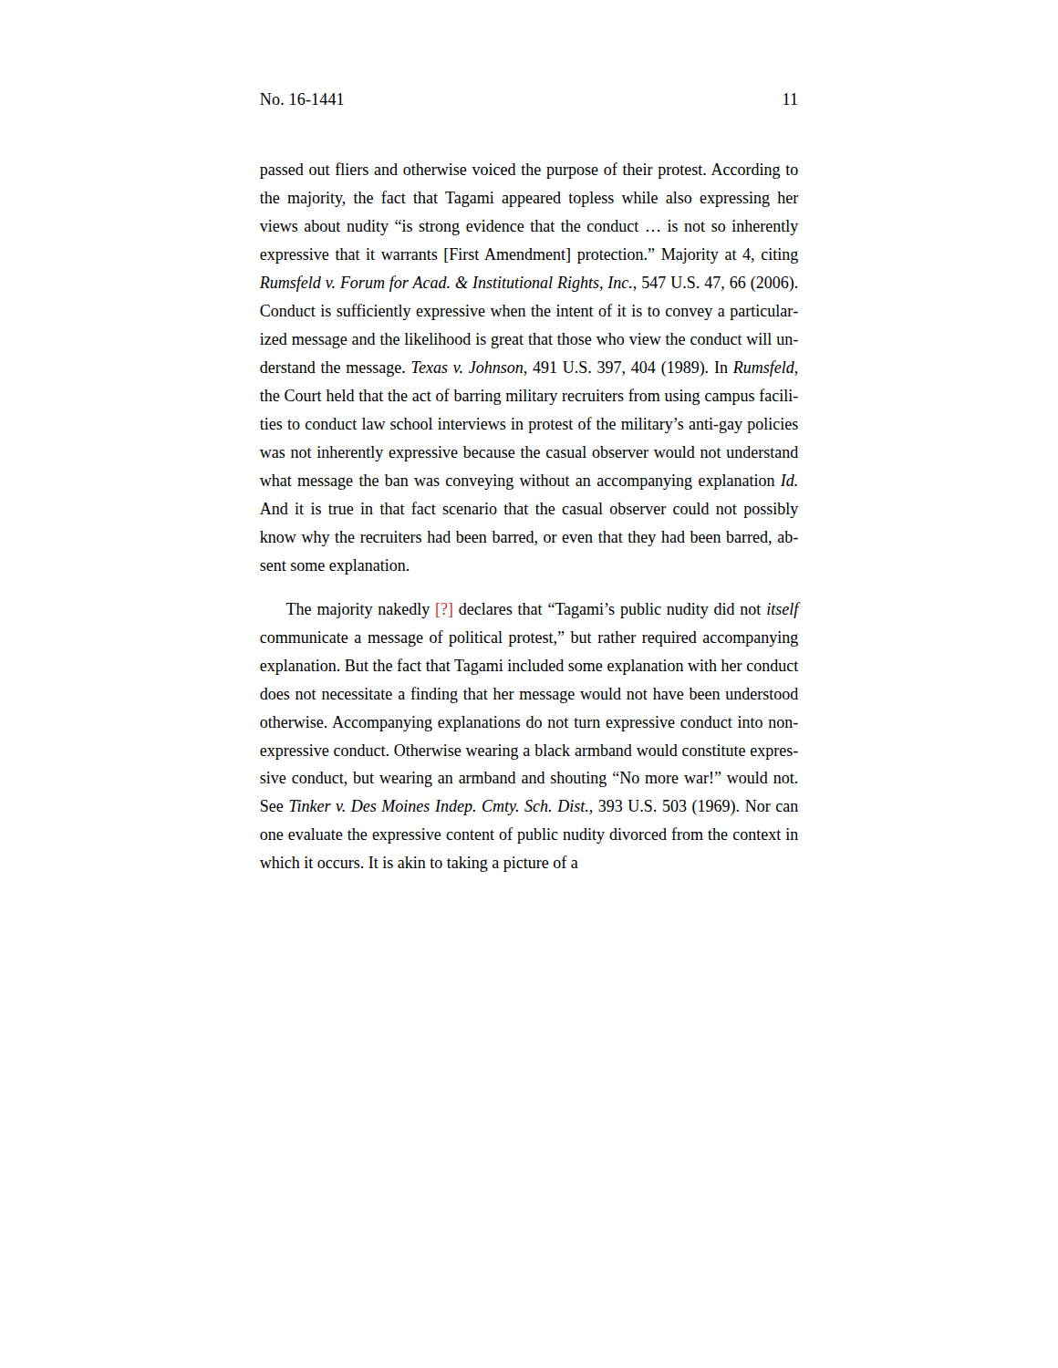No. 16-1441 11
passed out fliers and otherwise voiced the purpose of their protest. According to the majority, the fact that Tagami appeared topless while also expressing her views about nudity “is strong evidence that the conduct … is not so inherently expressive that it warrants [First Amendment] protection.” Majority at 4, citing Rumsfeld v. Forum for Acad. & Institutional Rights, Inc., 547 U.S. 47, 66 (2006). Conduct is sufficiently expressive when the intent of it is to convey a particularized message and the likelihood is great that those who view the conduct will understand the message. Texas v. Johnson, 491 U.S. 397, 404 (1989). In Rumsfeld, the Court held that the act of barring military recruiters from using campus facilities to conduct law school interviews in protest of the military’s anti-gay policies was not inherently expressive because the casual observer would not understand what message the ban was conveying without an accompanying explanation Id. And it is true in that fact scenario that the casual observer could not possibly know why the recruiters had been barred, or even that they had been barred, absent some explanation.
The majority nakedly [?] declares that “Tagami’s public nudity did not itself communicate a message of political protest,” but rather required accompanying explanation. But the fact that Tagami included some explanation with her conduct does not necessitate a finding that her message would not have been understood otherwise. Accompanying explanations do not turn expressive conduct into non-expressive conduct. Otherwise wearing a black armband would constitute expressive conduct, but wearing an armband and shouting “No more war!” would not. See Tinker v. Des Moines Indep. Cmty. Sch. Dist., 393 U.S. 503 (1969). Nor can one evaluate the expressive content of public nudity divorced from the context in which it occurs. It is akin to taking a picture of a